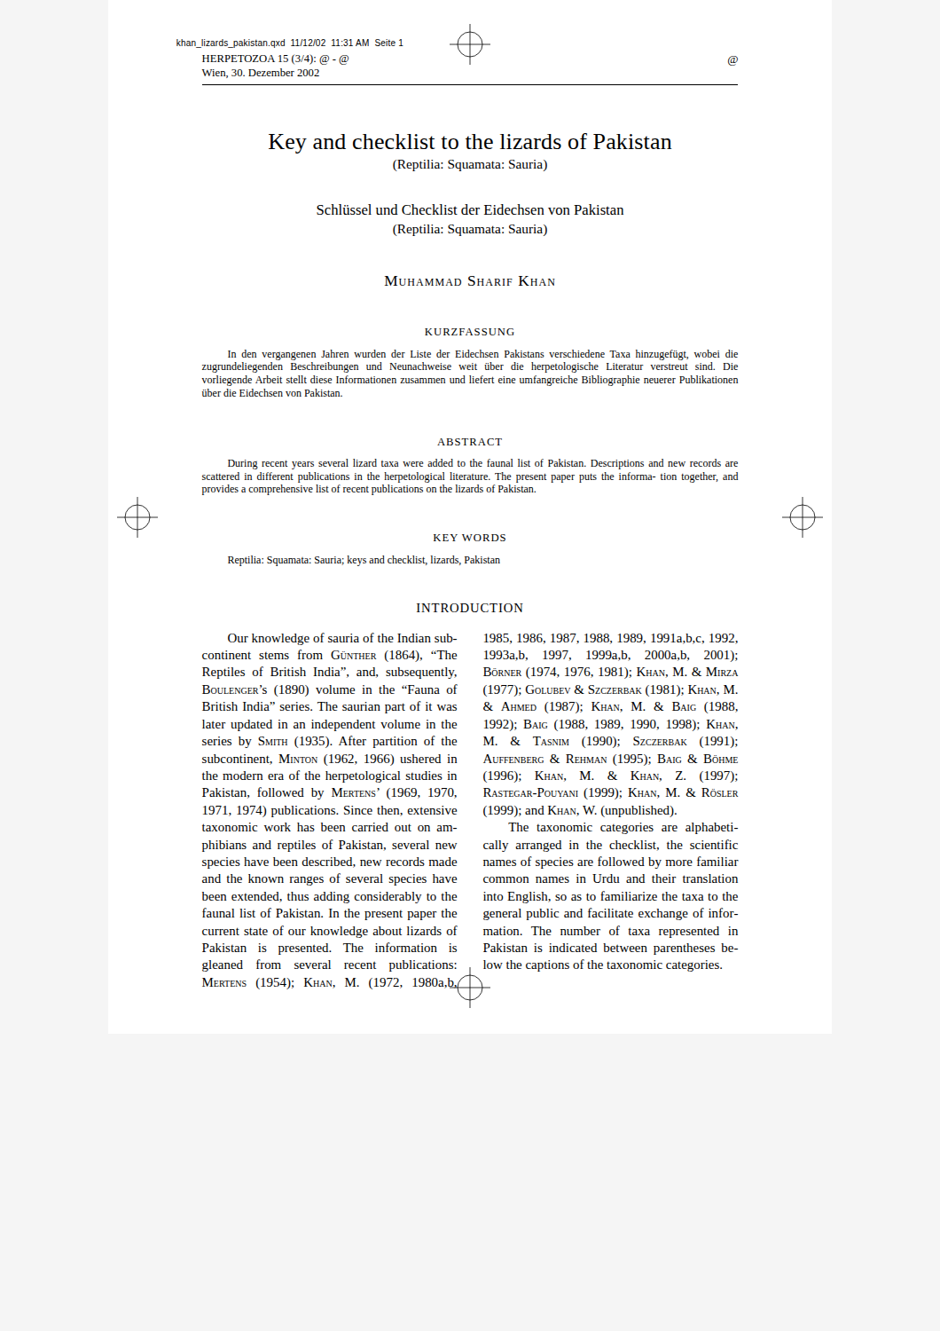khan_lizards_pakistan.qxd 11/12/02 11:31 AM Seite 1
HERPETOZOA 15 (3/4): @ - @
Wien, 30. Dezember 2002 @
Key and checklist to the lizards of Pakistan
(Reptilia: Squamata: Sauria)
Schlüssel und Checklist der Eidechsen von Pakistan
(Reptilia: Squamata: Sauria)
Muhammad Sharif Khan
KURZFASSUNG
In den vergangenen Jahren wurden der Liste der Eidechsen Pakistans verschiedene Taxa hinzugefügt, wobei die zugrundeliegenden Beschreibungen und Neunachweise weit über die herpetologische Literatur verstreut sind. Die vorliegende Arbeit stellt diese Informationen zusammen und liefert eine umfangreiche Bibliographie neuerer Publikationen über die Eidechsen von Pakistan.
ABSTRACT
During recent years several lizard taxa were added to the faunal list of Pakistan. Descriptions and new records are scattered in different publications in the herpetological literature. The present paper puts the informa- tion together, and provides a comprehensive list of recent publications on the lizards of Pakistan.
KEY WORDS
Reptilia: Squamata: Sauria; keys and checklist, lizards, Pakistan
INTRODUCTION
Our knowledge of sauria of the Indian subcontinent stems from Günther (1864), “The Reptiles of British India”, and, subsequently, Boulenger’s (1890) volume in the “Fauna of British India” series. The saurian part of it was later updated in an independent volume in the series by Smith (1935). After partition of the subcontinent, Minton (1962, 1966) ushered in the modern era of the herpetological studies in Pakistan, followed by Mertens’ (1969, 1970, 1971, 1974) publications. Since then, extensive taxonomic work has been carried out on amphibians and reptiles of Pakistan, several new species have been described, new records made and the known ranges of several species have been extended, thus adding considerably to the faunal list of Pakistan. In the present paper the current state of our knowledge about lizards of Pakistan is presented. The information is gleaned from several recent publications: Mertens (1954); Khan, M. (1972, 1980a,b, 1985, 1986, 1987, 1988, 1989, 1991a,b,c, 1992, 1993a,b, 1997, 1999a,b, 2000a,b, 2001); Börner (1974, 1976, 1981); Khan, M. & Mirza (1977); Golubev & Szczerbak (1981); Khan, M. & Ahmed (1987); Khan, M. & Baig (1988, 1992); Baig (1988, 1989, 1990, 1998); Khan, M. & Tasnim (1990); Szczerbak (1991); Auffenberg & Rehman (1995); Baig & Böhme (1996); Khan, M. & Khan, Z. (1997); Rastegar-Pouyani (1999); Khan, M. & Rösler (1999); and Khan, W. (unpublished).
The taxonomic categories are alphabetically arranged in the checklist, the scientific names of species are followed by more familiar common names in Urdu and their translation into English, so as to familiarize the taxa to the general public and facilitate exchange of information. The number of taxa represented in Pakistan is indicated between parentheses below the captions of the taxonomic categories.